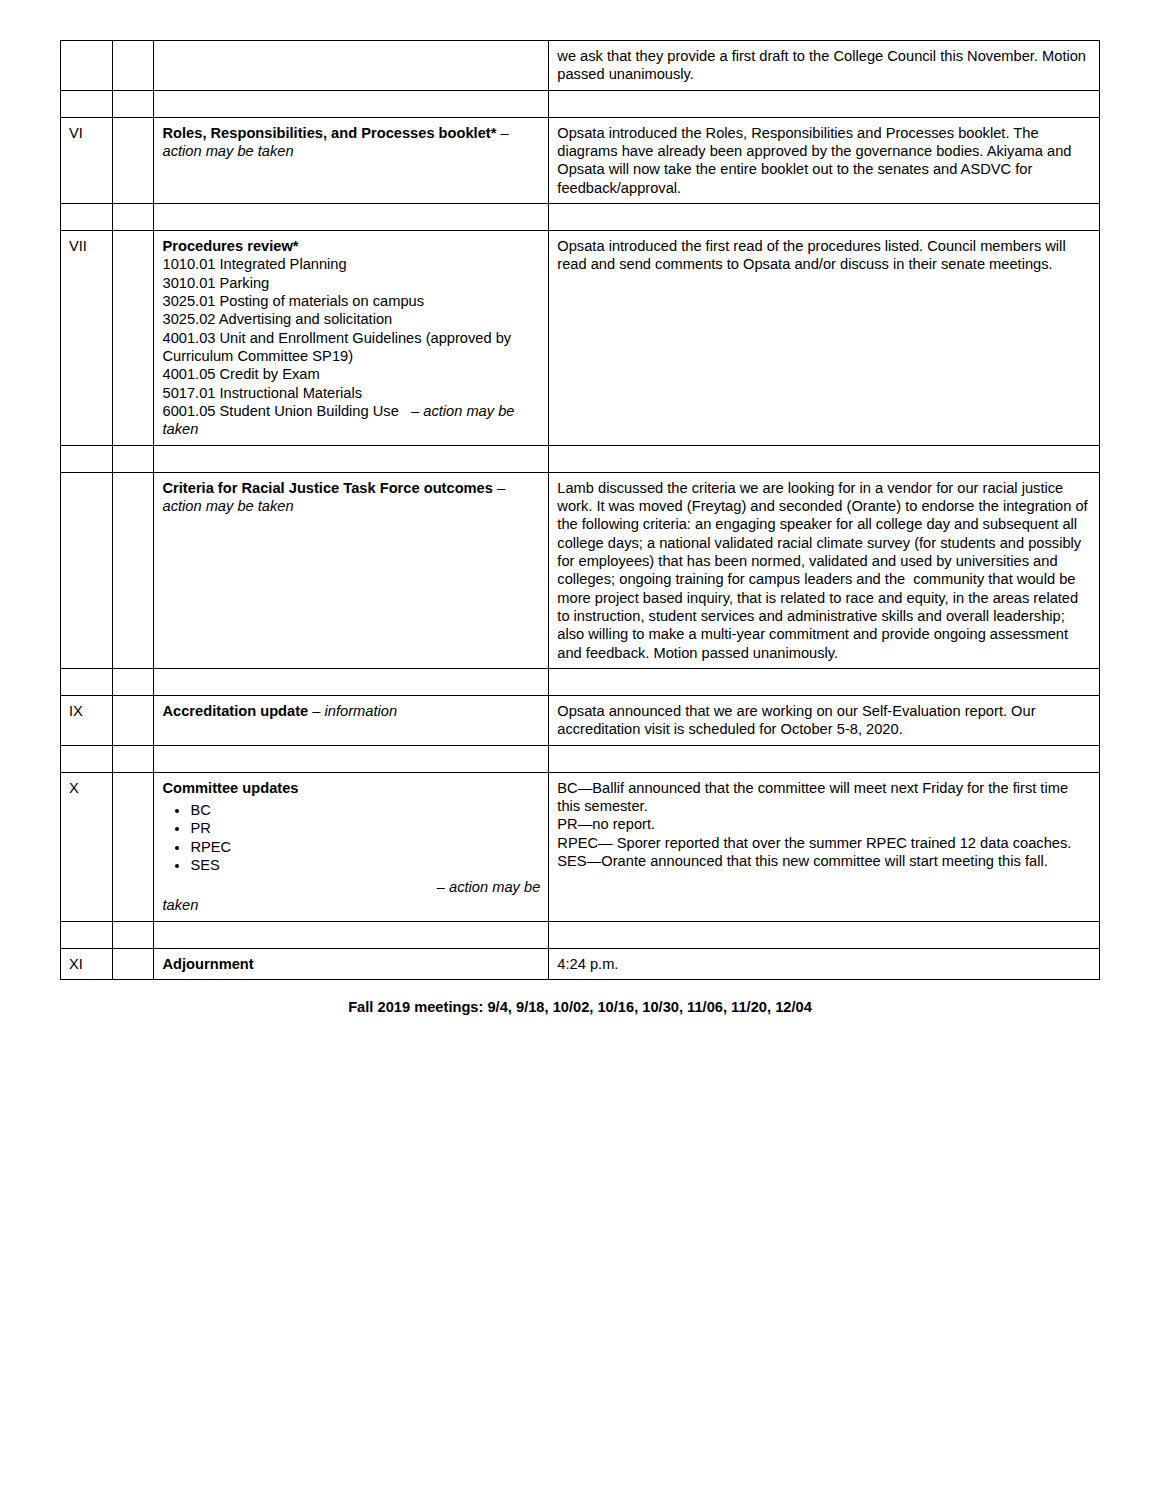| | | | we ask that they provide a first draft to the College Council this November. Motion passed unanimously. |
| VI | | Roles, Responsibilities, and Processes booklet* – action may be taken | Opsata introduced the Roles, Responsibilities and Processes booklet. The diagrams have already been approved by the governance bodies. Akiyama and Opsata will now take the entire booklet out to the senates and ASDVC for feedback/approval. |
| VII | | Procedures review* 1010.01 Integrated Planning 3010.01 Parking 3025.01 Posting of materials on campus 3025.02 Advertising and solicitation 4001.03 Unit and Enrollment Guidelines (approved by Curriculum Committee SP19) 4001.05 Credit by Exam 5017.01 Instructional Materials 6001.05 Student Union Building Use – action may be taken | Opsata introduced the first read of the procedures listed. Council members will read and send comments to Opsata and/or discuss in their senate meetings. |
| | | Criteria for Racial Justice Task Force outcomes – action may be taken | Lamb discussed the criteria we are looking for in a vendor for our racial justice work. It was moved (Freytag) and seconded (Orante) to endorse the integration of the following criteria: an engaging speaker for all college day and subsequent all college days; a national validated racial climate survey (for students and possibly for employees) that has been normed, validated and used by universities and colleges; ongoing training for campus leaders and the community that would be more project based inquiry, that is related to race and equity, in the areas related to instruction, student services and administrative skills and overall leadership; also willing to make a multi-year commitment and provide ongoing assessment and feedback. Motion passed unanimously. |
| IX | | Accreditation update – information | Opsata announced that we are working on our Self-Evaluation report. Our accreditation visit is scheduled for October 5-8, 2020. |
| X | | Committee updates BC PR RPEC SES – action may be taken | BC—Ballif announced that the committee will meet next Friday for the first time this semester. PR—no report. RPEC— Sporer reported that over the summer RPEC trained 12 data coaches. SES—Orante announced that this new committee will start meeting this fall. |
| XI | | Adjournment | 4:24 p.m. |
Fall 2019 meetings: 9/4, 9/18, 10/02, 10/16, 10/30, 11/06, 11/20, 12/04